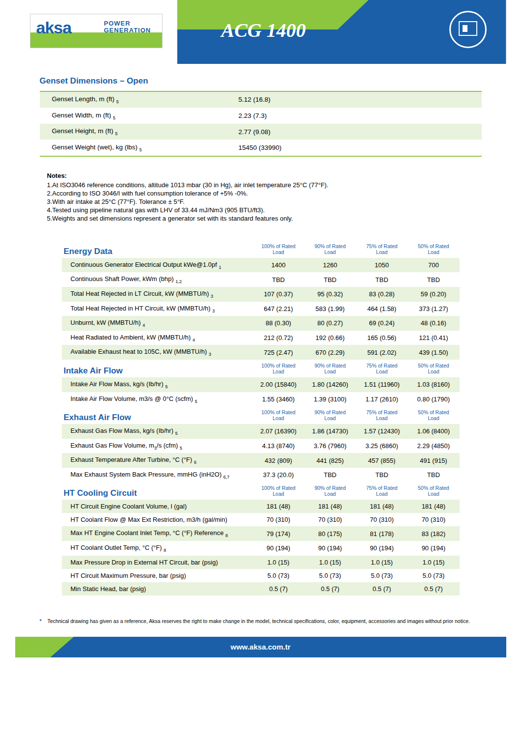aksa POWER
GENERATION
ACG 1400
Genset Dimensions – Open
| Genset Length, m (ft) 5 | 5.12 (16.8) |
| Genset Width, m (ft) 5 | 2.23 (7.3) |
| Genset Height, m (ft) 5 | 2.77 (9.08) |
| Genset Weight (wet), kg (lbs) 5 | 15450 (33990) |
Notes: 1.At ISO3046 reference conditions, altitude 1013 mbar (30 in Hg), air inlet temperature 25°C (77°F).
2.According to ISO 3046/I with fuel consumption tolerance of +5% -0%.
3.With air intake at 25°C (77°F). Tolerance ± 5°F.
4.Tested using pipeline natural gas with LHV of 33.44 mJ/Nm3 (905 BTU/ft3).
5.Weights and set dimensions represent a generator set with its standard features only.
| Energy Data | 100% of Rated Load | 90% of Rated Load | 75% of Rated Load | 50% of Rated Load |
| --- | --- | --- | --- | --- |
| Continuous Generator Electrical Output kWe@1.0pf 1 | 1400 | 1260 | 1050 | 700 |
| Continuous Shaft Power, kWm (bhp) 1,2 | TBD | TBD | TBD | TBD |
| Total Heat Rejected in LT Circuit, kW (MMBTU/h) 3 | 107 (0.37) | 95 (0.32) | 83 (0.28) | 59 (0.20) |
| Total Heat Rejected in HT Circuit, kW (MMBTU/h) 3 | 647 (2.21) | 583 (1.99) | 464 (1.58) | 373 (1.27) |
| Unburnt, kW (MMBTU/h) 4 | 88 (0.30) | 80 (0.27) | 69 (0.24) | 48 (0.16) |
| Heat Radiated to Ambient, kW (MMBTU/h) 4 | 212 (0.72) | 192 (0.66) | 165 (0.56) | 121 (0.41) |
| Available Exhaust heat to 105C, kW (MMBTU/h) 3 | 725 (2.47) | 670 (2.29) | 591 (2.02) | 439 (1.50) |
| Intake Air Flow | 100% of Rated Load | 90% of Rated Load | 75% of Rated Load | 50% of Rated Load |
| --- | --- | --- | --- | --- |
| Intake Air Flow Mass, kg/s (Ib/hr) 5 | 2.00 (15840) | 1.80 (14260) | 1.51 (11960) | 1.03 (8160) |
| Intake Air Flow Volume, m3/s @ 0°C (scfm) 5 | 1.55 (3460) | 1.39 (3100) | 1.17 (2610) | 0.80 (1790) |
| Exhaust Air Flow | 100% of Rated Load | 90% of Rated Load | 75% of Rated Load | 50% of Rated Load |
| --- | --- | --- | --- | --- |
| Exhaust Gas Flow Mass, kg/s (Ib/hr) 5 | 2.07 (16390) | 1.86 (14730) | 1.57 (12430) | 1.06 (8400) |
| Exhaust Gas Flow Volume, m 3 /s (cfm) 5 | 4.13 (8740) | 3.76 (7960) | 3.25 (6860) | 2.29 (4850) |
| Exhaust Temperature After Turbine, °C (°F) 6 | 432 (809) | 441 (825) | 457 (855) | 491 (915) |
| Max Exhaust System Back Pressure, mmHG (inH2O) 6,7 | 37.3 (20.0) | TBD | TBD | TBD |
| HT Cooling Circuit | 100% of Rated Load | 90% of Rated Load | 75% of Rated Load | 50% of Rated Load |
| --- | --- | --- | --- | --- |
| HT Circuit Engine Coolant Volume, l (gal) | 181 (48) | 181 (48) | 181 (48) | 181 (48) |
| HT Coolant Flow @ Max Ext Restriction, m3/h (gal/min) | 70 (310) | 70 (310) | 70 (310) | 70 (310) |
| Max HT Engine Coolant Inlet Temp, °C (°F) Reference 8 | 79 (174) | 80 (175) | 81 (178) | 83 (182) |
| HT Coolant Outlet Temp, °C (°F) 8 | 90 (194) | 90 (194) | 90 (194) | 90 (194) |
| Max Pressure Drop in External HT Circuit, bar (psig) | 1.0 (15) | 1.0 (15) | 1.0 (15) | 1.0 (15) |
| HT Circuit Maximum Pressure, bar (psig) | 5.0 (73) | 5.0 (73) | 5.0 (73) | 5.0 (73) |
| Min Static Head, bar (psig) | 0.5 (7) | 0.5 (7) | 0.5 (7) | 0.5 (7) |
*Technical drawing has given as a reference, Aksa reserves the right to make change in the model, technical specifications, color, equipment, accessories and images without prior notice.
www.aksa.com.tr